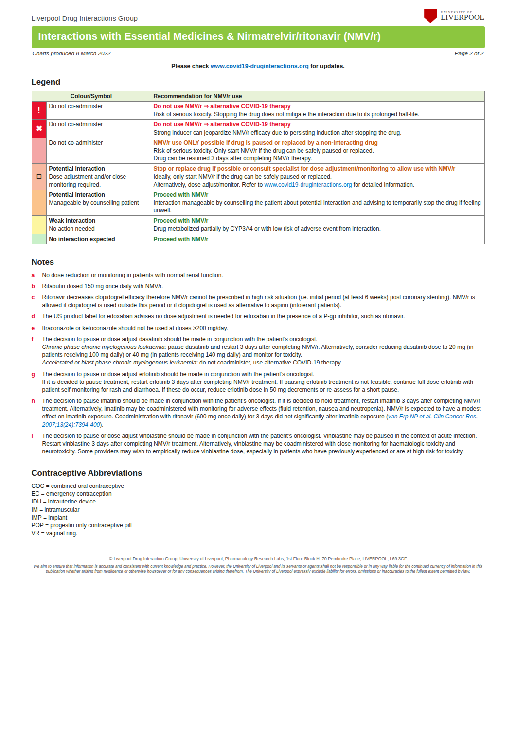Liverpool Drug Interactions Group
University of LIVERPOOL
Interactions with Essential Medicines & Nirmatrelvir/ritonavir (NMV/r)
Charts produced 8 March 2022 Page 2 of 2
Please check www.covid19-druginteractions.org for updates.
Legend
| Colour/Symbol | Recommendation for NMV/r use |
| --- | --- |
| ! | Do not co-administer | Do not use NMV/r ⇒ alternative COVID-19 therapy Risk of serious toxicity. Stopping the drug does not mitigate the interaction due to its prolonged half-life. |
| ✖ | Do not co-administer | Do not use NMV/r ⇒ alternative COVID-19 therapy Strong inducer can jeopardize NMV/r efficacy due to persisting induction after stopping the drug. |
| | Do not co-administer | NMV/r use ONLY possible if drug is paused or replaced by a non-interacting drug Risk of serious toxicity. Only start NMV/r if the drug can be safely paused or replaced. Drug can be resumed 3 days after completing NMV/r therapy. |
| ☐ | Potential interaction Dose adjustment and/or close monitoring required. | Stop or replace drug if possible or consult specialist for dose adjustment/monitoring to allow use with NMV/r Ideally, only start NMV/r if the drug can be safely paused or replaced. Alternatively, dose adjust/monitor. Refer to www.covid19-druginteractions.org for detailed information. |
| | Potential interaction Manageable by counselling patient | Proceed with NMV/r Interaction manageable by counselling the patient about potential interaction and advising to temporarily stop the drug if feeling unwell. |
| | Weak interaction No action needed | Proceed with NMV/r Drug metabolized partially by CYP3A4 or with low risk of adverse event from interaction. |
| | No interaction expected | Proceed with NMV/r |
Notes
a No dose reduction or monitoring in patients with normal renal function.
b Rifabutin dosed 150 mg once daily with NMV/r.
c Ritonavir decreases clopidogrel efficacy therefore NMV/r cannot be prescribed in high risk situation (i.e. initial period (at least 6 weeks) post coronary stenting). NMV/r is allowed if clopidogrel is used outside this period or if clopidogrel is used as alternative to aspirin (intolerant patients).
d The US product label for edoxaban advises no dose adjustment is needed for edoxaban in the presence of a P-gp inhibitor, such as ritonavir.
e Itraconazole or ketoconazole should not be used at doses >200 mg/day.
f The decision to pause or dose adjust dasatinib should be made in conjunction with the patient’s oncologist.
Chronic phase chronic myelogenous leukaemia: pause dasatinib and restart 3 days after completing NMV/r. Alternatively, consider reducing dasatinib dose to 20 mg (in patients receiving 100 mg daily) or 40 mg (in patients receiving 140 mg daily) and monitor for toxicity.
Accelerated or blast phase chronic myelogenous leukaemia: do not coadminister, use alternative COVID-19 therapy.
g The decision to pause or dose adjust erlotinib should be made in conjunction with the patient’s oncologist.
If it is decided to pause treatment, restart erlotinib 3 days after completing NMV/r treatment. If pausing erlotinib treatment is not feasible, continue full dose erlotinib with patient self-monitoring for rash and diarrhoea. If these do occur, reduce erlotinib dose in 50 mg decrements or re-assess for a short pause.
h The decision to pause imatinib should be made in conjunction with the patient’s oncologist. If it is decided to hold treatment, restart imatinib 3 days after completing NMV/r treatment. Alternatively, imatinib may be coadministered with monitoring for adverse effects (fluid retention, nausea and neutropenia). NMV/r is expected to have a modest effect on imatinib exposure. Coadministration with ritonavir (600 mg once daily) for 3 days did not significantly alter imatinib exposure (van Erp NP et al. Clin Cancer Res. 2007;13(24):7394-400).
i The decision to pause or dose adjust vinblastine should be made in conjunction with the patient’s oncologist. Vinblastine may be paused in the context of acute infection. Restart vinblastine 3 days after completing NMV/r treatment. Alternatively, vinblastine may be coadministered with close monitoring for haematologic toxicity and neurotoxicity. Some providers may wish to empirically reduce vinblastine dose, especially in patients who have previously experienced or are at high risk for toxicity.
Contraceptive Abbreviations
COC = combined oral contraceptive
EC = emergency contraception
IDU = intrauterine device
IM = intramuscular
IMP = implant
POP = progestin only contraceptive pill
VR = vaginal ring.
© Liverpool Drug Interaction Group, University of Liverpool, Pharmacology Research Labs, 1st Floor Block H, 70 Pembroke Place, LIVERPOOL, L69 3GF
We aim to ensure that information is accurate and consistent with current knowledge and practice. However, the University of Liverpool and its servants or agents shall not be responsible or in any way liable for the continued currency of information in this publication whether arising from negligence or otherwise howsoever or for any consequences arising therefrom. The University of Liverpool expressly exclude liability for errors, omissions or inaccuracies to the fullest extent permitted by law.